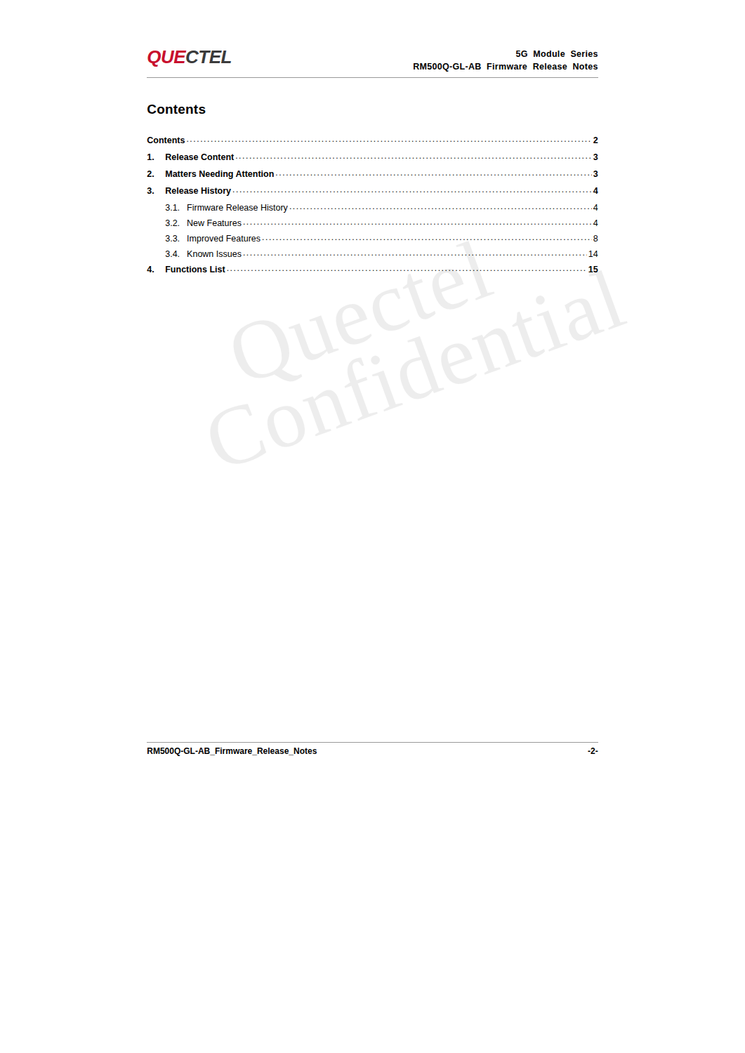QUE CTEL
5G Module Series
RM500Q-GL-AB Firmware Release Notes
Quectel Confidential
Contents
Contents 2
1. Release Content 3
2. Matters Needing Attention 3
3. Release History 4
3.1. Firmware Release History 4
3.2. New Features 4
3.3. Improved Features 8
3.4. Known Issues 14
4. Functions List 15
RM500Q-GL-AB_Firmware_Release_Notes -2-